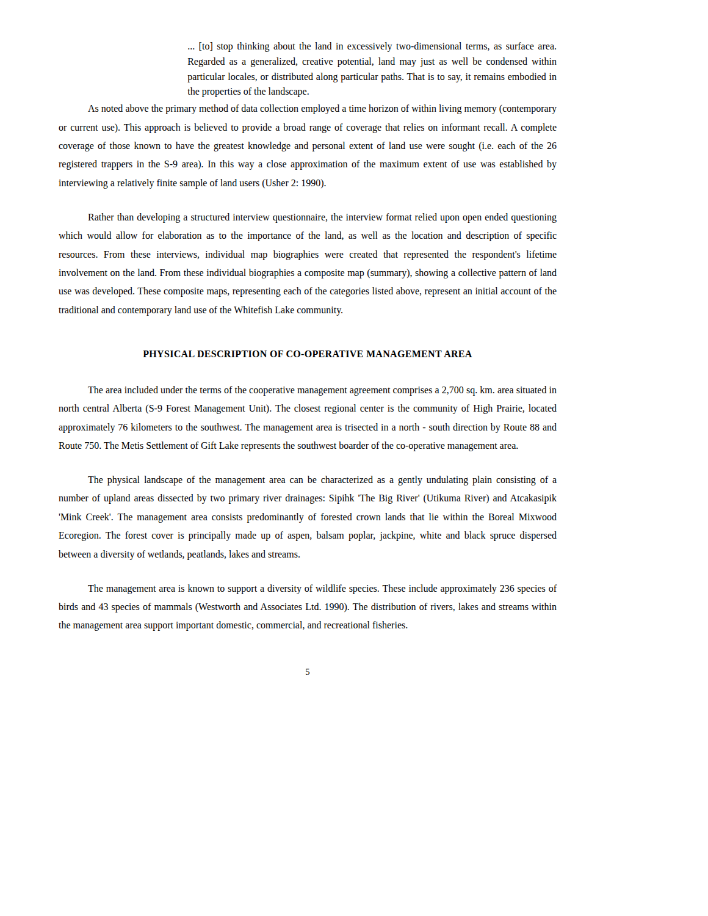... [to] stop thinking about the land in excessively two-dimensional terms, as surface area. Regarded as a generalized, creative potential, land may just as well be condensed within particular locales, or distributed along particular paths. That is to say, it remains embodied in the properties of the landscape.
As noted above the primary method of data collection employed a time horizon of within living memory (contemporary or current use). This approach is believed to provide a broad range of coverage that relies on informant recall. A complete coverage of those known to have the greatest knowledge and personal extent of land use were sought (i.e. each of the 26 registered trappers in the S-9 area). In this way a close approximation of the maximum extent of use was established by interviewing a relatively finite sample of land users (Usher 2: 1990).
Rather than developing a structured interview questionnaire, the interview format relied upon open ended questioning which would allow for elaboration as to the importance of the land, as well as the location and description of specific resources. From these interviews, individual map biographies were created that represented the respondent's lifetime involvement on the land. From these individual biographies a composite map (summary), showing a collective pattern of land use was developed. These composite maps, representing each of the categories listed above, represent an initial account of the traditional and contemporary land use of the Whitefish Lake community.
PHYSICAL DESCRIPTION OF CO-OPERATIVE MANAGEMENT AREA
The area included under the terms of the cooperative management agreement comprises a 2,700 sq. km. area situated in north central Alberta (S-9 Forest Management Unit). The closest regional center is the community of High Prairie, located approximately 76 kilometers to the southwest. The management area is trisected in a north - south direction by Route 88 and Route 750. The Metis Settlement of Gift Lake represents the southwest boarder of the co-operative management area.
The physical landscape of the management area can be characterized as a gently undulating plain consisting of a number of upland areas dissected by two primary river drainages: Sipihk 'The Big River' (Utikuma River) and Atcakasipik 'Mink Creek'. The management area consists predominantly of forested crown lands that lie within the Boreal Mixwood Ecoregion. The forest cover is principally made up of aspen, balsam poplar, jackpine, white and black spruce dispersed between a diversity of wetlands, peatlands, lakes and streams.
The management area is known to support a diversity of wildlife species. These include approximately 236 species of birds and 43 species of mammals (Westworth and Associates Ltd. 1990). The distribution of rivers, lakes and streams within the management area support important domestic, commercial, and recreational fisheries.
5